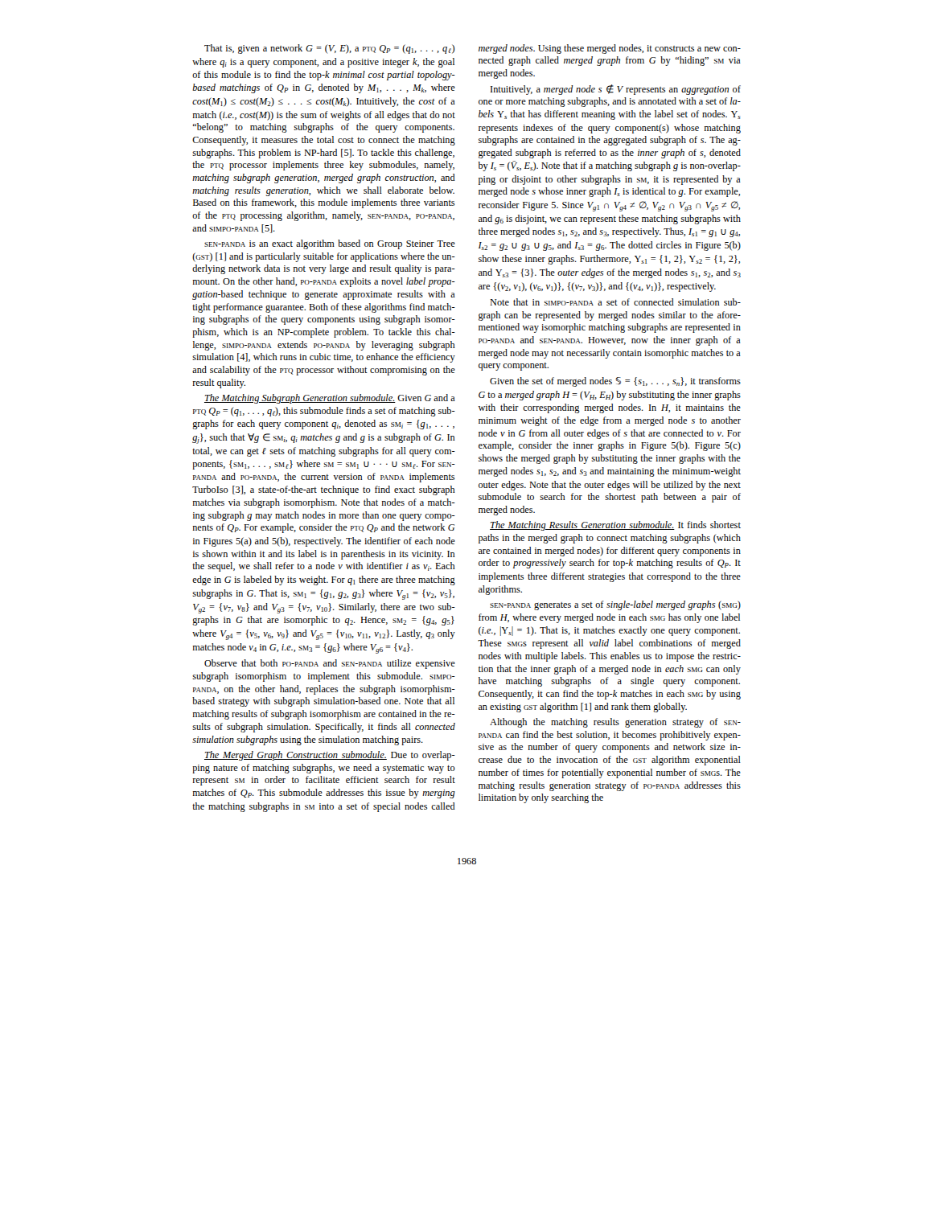That is, given a network G = (V, E), a ptq QP = (q1, . . . , qℓ) where qi is a query component, and a positive integer k, the goal of this module is to find the top-k minimal cost partial topology-based matchings of QP in G, denoted by M1, . . . , Mk, where cost(M1) ≤ cost(M2) ≤ . . . ≤ cost(Mk). Intuitively, the cost of a match (i.e., cost(M)) is the sum of weights of all edges that do not “belong” to matching subgraphs of the query components. Consequently, it measures the total cost to connect the matching subgraphs. This problem is NP-hard [5]. To tackle this challenge, the ptq processor implements three key submodules, namely, matching subgraph generation, merged graph construction, and matching results generation, which we shall elaborate below. Based on this framework, this module implements three variants of the ptq processing algorithm, namely, sen-panda, po-panda, and simpo-panda [5].
sen-panda is an exact algorithm based on Group Steiner Tree (gst) [1] and is particularly suitable for applications where the underlying network data is not very large and result quality is paramount. On the other hand, po-panda exploits a novel label propagation-based technique to generate approximate results with a tight performance guarantee. Both of these algorithms find matching subgraphs of the query components using subgraph isomorphism, which is an NP-complete problem. To tackle this challenge, simpo-panda extends po-panda by leveraging subgraph simulation [4], which runs in cubic time, to enhance the efficiency and scalability of the ptq processor without compromising on the result quality.
The Matching Subgraph Generation submodule. Given G and a ptq QP = (q1, . . . , qℓ), this submodule finds a set of matching subgraphs for each query component qi, denoted as smi = {g1, . . . , gj}, such that ∀g ∈ smi, qi matches g and g is a subgraph of G. In total, we can get ℓ sets of matching subgraphs for all query components, {sm1, . . . , smℓ} where sm = sm1 ∪ · · · ∪ smℓ. For sen-panda and po-panda, the current version of panda implements TurboIso [3], a state-of-the-art technique to find exact subgraph matches via subgraph isomorphism. Note that nodes of a matching subgraph g may match nodes in more than one query components of QP. For example, consider the ptq QP and the network G in Figures 5(a) and 5(b), respectively. The identifier of each node is shown within it and its label is in parenthesis in its vicinity. In the sequel, we shall refer to a node v with identifier i as vi. Each edge in G is labeled by its weight. For q1 there are three matching subgraphs in G. That is, sm1 = {g1, g2, g3} where Vg1 = {v2, v5}, Vg2 = {v7, v8} and Vg3 = {v7, v10}. Similarly, there are two subgraphs in G that are isomorphic to q2. Hence, sm2 = {g4, g5} where Vg4 = {v5, v6, v9} and Vg5 = {v10, v11, v12}. Lastly, q3 only matches node v4 in G, i.e., sm3 = {g6} where Vg6 = {v4}.
Observe that both po-panda and sen-panda utilize expensive subgraph isomorphism to implement this submodule. simpo-panda, on the other hand, replaces the subgraph isomorphism-based strategy with subgraph simulation-based one. Note that all matching results of subgraph isomorphism are contained in the results of subgraph simulation. Specifically, it finds all connected simulation subgraphs using the simulation matching pairs.
The Merged Graph Construction submodule. Due to overlapping nature of matching subgraphs, we need a systematic way to represent sm in order to facilitate efficient search for result matches of QP. This submodule addresses this issue by merging the matching subgraphs in sm into a set of special nodes called merged nodes. Using these merged nodes, it constructs a new connected graph called merged graph from G by “hiding” sm via merged nodes.
Intuitively, a merged node s ∉ V represents an aggregation of one or more matching subgraphs, and is annotated with a set of labels Υs that has different meaning with the label set of nodes. Υs represents indexes of the query component(s) whose matching subgraphs are contained in the aggregated subgraph of s. The aggregated subgraph is referred to as the inner graph of s, denoted by Is = (V̄s, Es). Note that if a matching subgraph g is non-overlapping or disjoint to other subgraphs in sm, it is represented by a merged node s whose inner graph Is is identical to g. For example, reconsider Figure 5. Since Vg1 ∩ Vg4 ≠ ∅, Vg2 ∩ Vg3 ∩ Vg5 ≠ ∅, and g6 is disjoint, we can represent these matching subgraphs with three merged nodes s1, s2, and s3, respectively. Thus, Is1 = g1 ∪ g4, Is2 = g2 ∪ g3 ∪ g5, and Is3 = g6. The dotted circles in Figure 5(b) show these inner graphs. Furthermore, Υs1 = {1, 2}, Υs2 = {1, 2}, and Υs3 = {3}. The outer edges of the merged nodes s1, s2, and s3 are {(v2, v1), (v6, v1)}, {(v7, v3)}, and {(v4, v1)}, respectively.
Note that in simpo-panda a set of connected simulation subgraph can be represented by merged nodes similar to the aforementioned way isomorphic matching subgraphs are represented in po-panda and sen-panda. However, now the inner graph of a merged node may not necessarily contain isomorphic matches to a query component.
Given the set of merged nodes 𝕊 = {s1, . . . , sn}, it transforms G to a merged graph H = (VH, EH) by substituting the inner graphs with their corresponding merged nodes. In H, it maintains the minimum weight of the edge from a merged node s to another node v in G from all outer edges of s that are connected to v. For example, consider the inner graphs in Figure 5(b). Figure 5(c) shows the merged graph by substituting the inner graphs with the merged nodes s1, s2, and s3 and maintaining the minimum-weight outer edges. Note that the outer edges will be utilized by the next submodule to search for the shortest path between a pair of merged nodes.
The Matching Results Generation submodule. It finds shortest paths in the merged graph to connect matching subgraphs (which are contained in merged nodes) for different query components in order to progressively search for top-k matching results of QP. It implements three different strategies that correspond to the three algorithms.
sen-panda generates a set of single-label merged graphs (smg) from H, where every merged node in each smg has only one label (i.e., |Υs| = 1). That is, it matches exactly one query component. These smgs represent all valid label combinations of merged nodes with multiple labels. This enables us to impose the restriction that the inner graph of a merged node in each smg can only have matching subgraphs of a single query component. Consequently, it can find the top-k matches in each smg by using an existing gst algorithm [1] and rank them globally.
Although the matching results generation strategy of sen-panda can find the best solution, it becomes prohibitively expensive as the number of query components and network size increase due to the invocation of the gst algorithm exponential number of times for potentially exponential number of smgs. The matching results generation strategy of po-panda addresses this limitation by only searching the
1968